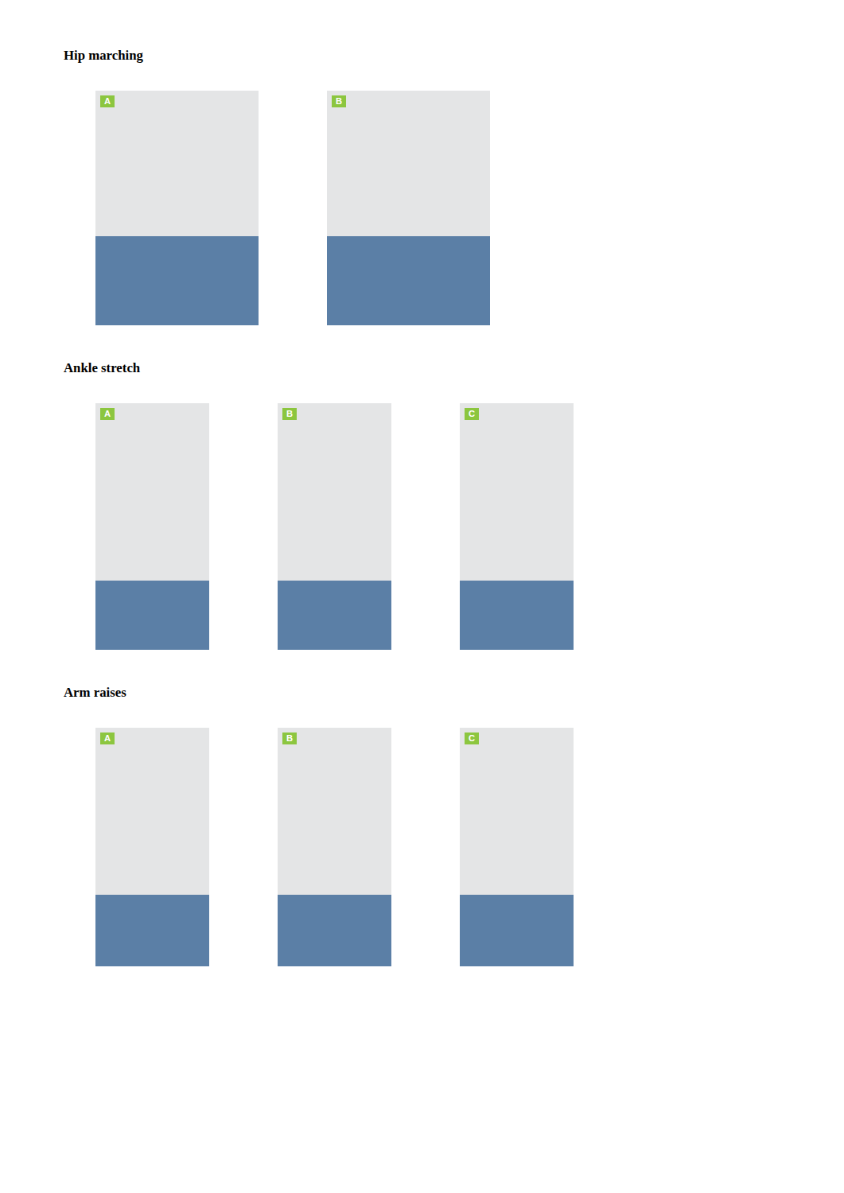Hip marching
A
B
Ankle stretch
A
B
C
Arm raises
A
B
C